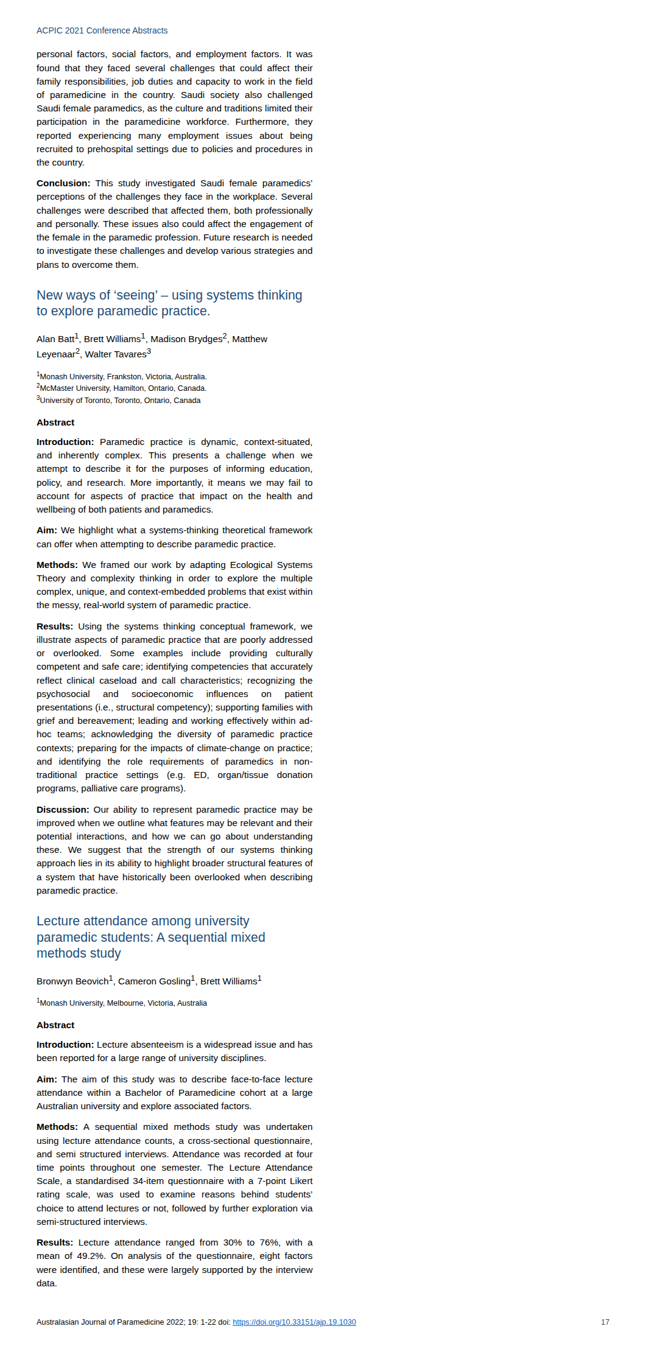ACPIC 2021 Conference Abstracts
personal factors, social factors, and employment factors. It was found that they faced several challenges that could affect their family responsibilities, job duties and capacity to work in the field of paramedicine in the country. Saudi society also challenged Saudi female paramedics, as the culture and traditions limited their participation in the paramedicine workforce. Furthermore, they reported experiencing many employment issues about being recruited to prehospital settings due to policies and procedures in the country.
Conclusion: This study investigated Saudi female paramedics’ perceptions of the challenges they face in the workplace. Several challenges were described that affected them, both professionally and personally. These issues also could affect the engagement of the female in the paramedic profession. Future research is needed to investigate these challenges and develop various strategies and plans to overcome them.
New ways of ‘seeing’ – using systems thinking to explore paramedic practice.
Alan Batt1, Brett Williams1, Madison Brydges2, Matthew Leyenaar2, Walter Tavares3
1Monash University, Frankston, Victoria, Australia.
2McMaster University, Hamilton, Ontario, Canada.
3University of Toronto, Toronto, Ontario, Canada
Abstract
Introduction: Paramedic practice is dynamic, context-situated, and inherently complex. This presents a challenge when we attempt to describe it for the purposes of informing education, policy, and research. More importantly, it means we may fail to account for aspects of practice that impact on the health and wellbeing of both patients and paramedics.
Aim: We highlight what a systems-thinking theoretical framework can offer when attempting to describe paramedic practice.
Methods: We framed our work by adapting Ecological Systems Theory and complexity thinking in order to explore the multiple complex, unique, and context-embedded problems that exist within the messy, real-world system of paramedic practice.
Results: Using the systems thinking conceptual framework, we illustrate aspects of paramedic practice that are poorly addressed or overlooked. Some examples include providing culturally competent and safe care; identifying competencies that accurately reflect clinical caseload and call characteristics; recognizing the psychosocial and socioeconomic influences on patient presentations (i.e., structural competency); supporting families with grief and bereavement; leading and working effectively within ad-hoc teams; acknowledging the diversity of paramedic practice contexts; preparing for the impacts of climate-change on practice; and identifying the role requirements of paramedics in non-traditional practice settings (e.g. ED, organ/tissue donation programs, palliative care programs).
Discussion: Our ability to represent paramedic practice may be improved when we outline what features may be relevant and their potential interactions, and how we can go about understanding these. We suggest that the strength of our systems thinking approach lies in its ability to highlight broader structural features of a system that have historically been overlooked when describing paramedic practice.
Lecture attendance among university paramedic students: A sequential mixed methods study
Bronwyn Beovich1, Cameron Gosling1, Brett Williams1
1Monash University, Melbourne, Victoria, Australia
Abstract
Introduction: Lecture absenteeism is a widespread issue and has been reported for a large range of university disciplines.
Aim: The aim of this study was to describe face-to-face lecture attendance within a Bachelor of Paramedicine cohort at a large Australian university and explore associated factors.
Methods: A sequential mixed methods study was undertaken using lecture attendance counts, a cross-sectional questionnaire, and semi structured interviews. Attendance was recorded at four time points throughout one semester. The Lecture Attendance Scale, a standardised 34-item questionnaire with a 7-point Likert rating scale, was used to examine reasons behind students’ choice to attend lectures or not, followed by further exploration via semi-structured interviews.
Results: Lecture attendance ranged from 30% to 76%, with a mean of 49.2%. On analysis of the questionnaire, eight factors were identified, and these were largely supported by the interview data.
Australasian Journal of Paramedicine 2022; 19: 1-22 doi: https://doi.org/10.33151/ajp.19.1030 17